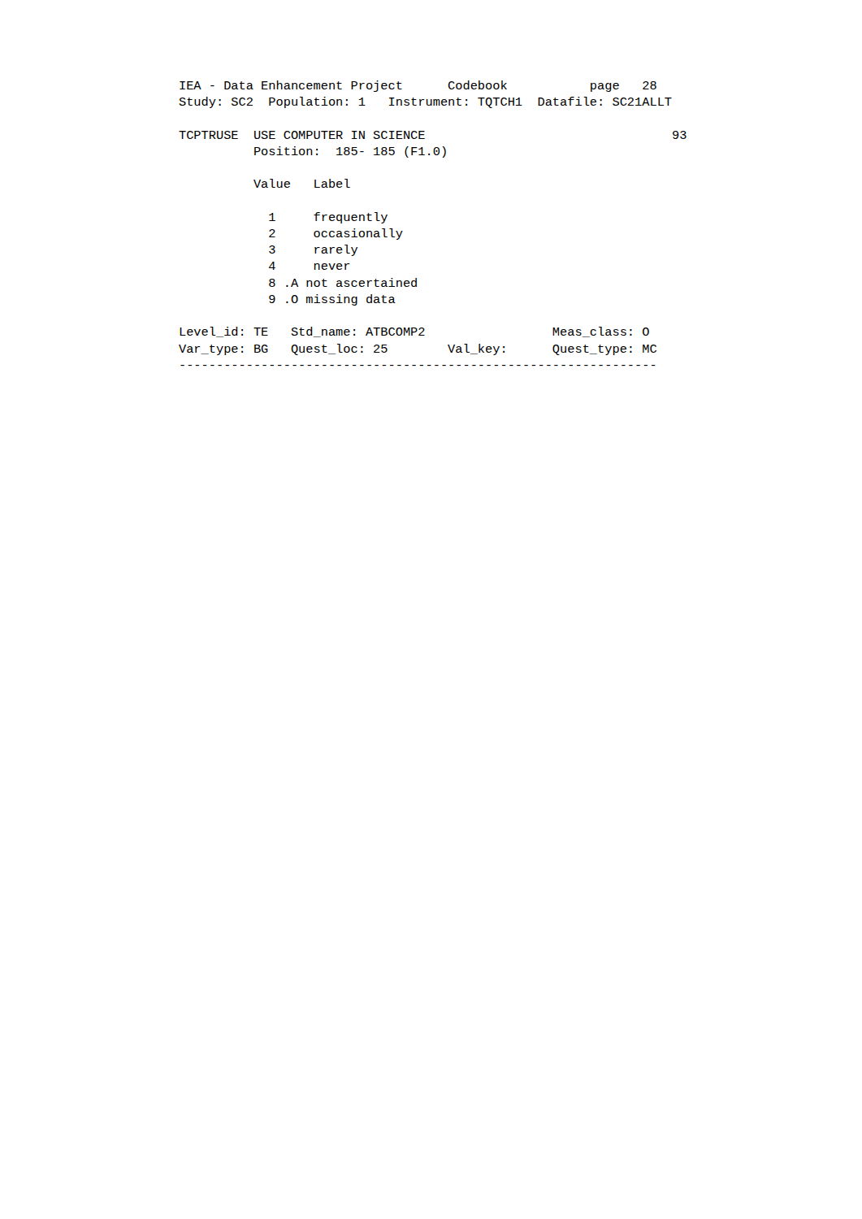IEA - Data Enhancement Project      Codebook           page   28
Study: SC2  Population: 1   Instrument: TQTCH1  Datafile: SC21ALLT

TCPTRUSE  USE COMPUTER IN SCIENCE                                 93
          Position:  185- 185 (F1.0)

          Value   Label

            1     frequently
            2     occasionally
            3     rarely
            4     never
            8 .A not ascertained
            9 .O missing data

Level_id: TE   Std_name: ATBCOMP2                 Meas_class: O
Var_type: BG   Quest_loc: 25        Val_key:      Quest_type: MC
----------------------------------------------------------------